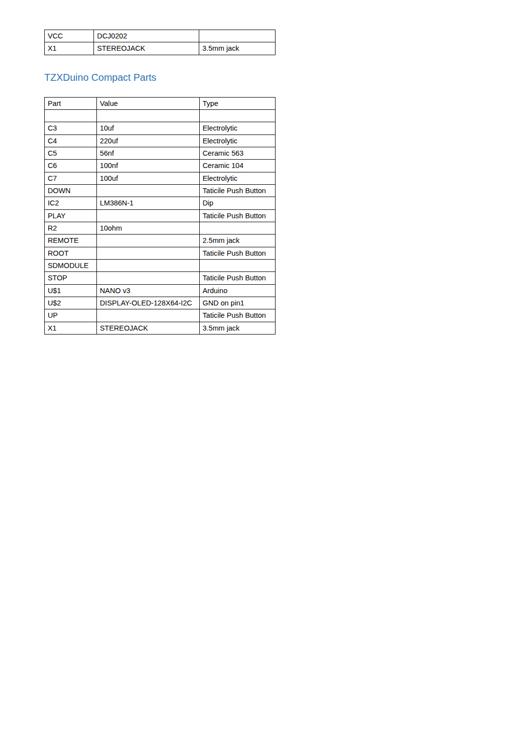| VCC | DCJ0202 | |
| X1 | STEREOJACK | 3.5mm jack |
TZXDuino Compact Parts
| Part | Value | Type |
| C3 | 10uf | Electrolytic |
| C4 | 220uf | Electrolytic |
| C5 | 56nf | Ceramic 563 |
| C6 | 100nf | Ceramic 104 |
| C7 | 100uf | Electrolytic |
| DOWN | | Taticile Push Button |
| IC2 | LM386N-1 | Dip |
| PLAY | | Taticile Push Button |
| R2 | 10ohm | |
| REMOTE | | 2.5mm jack |
| ROOT | | Taticile Push Button |
| SDMODULE | | |
| STOP | | Taticile Push Button |
| U$1 | NANO v3 | Arduino |
| U$2 | DISPLAY-OLED-128X64-I2C | GND on pin1 |
| UP | | Taticile Push Button |
| X1 | STEREOJACK | 3.5mm jack |